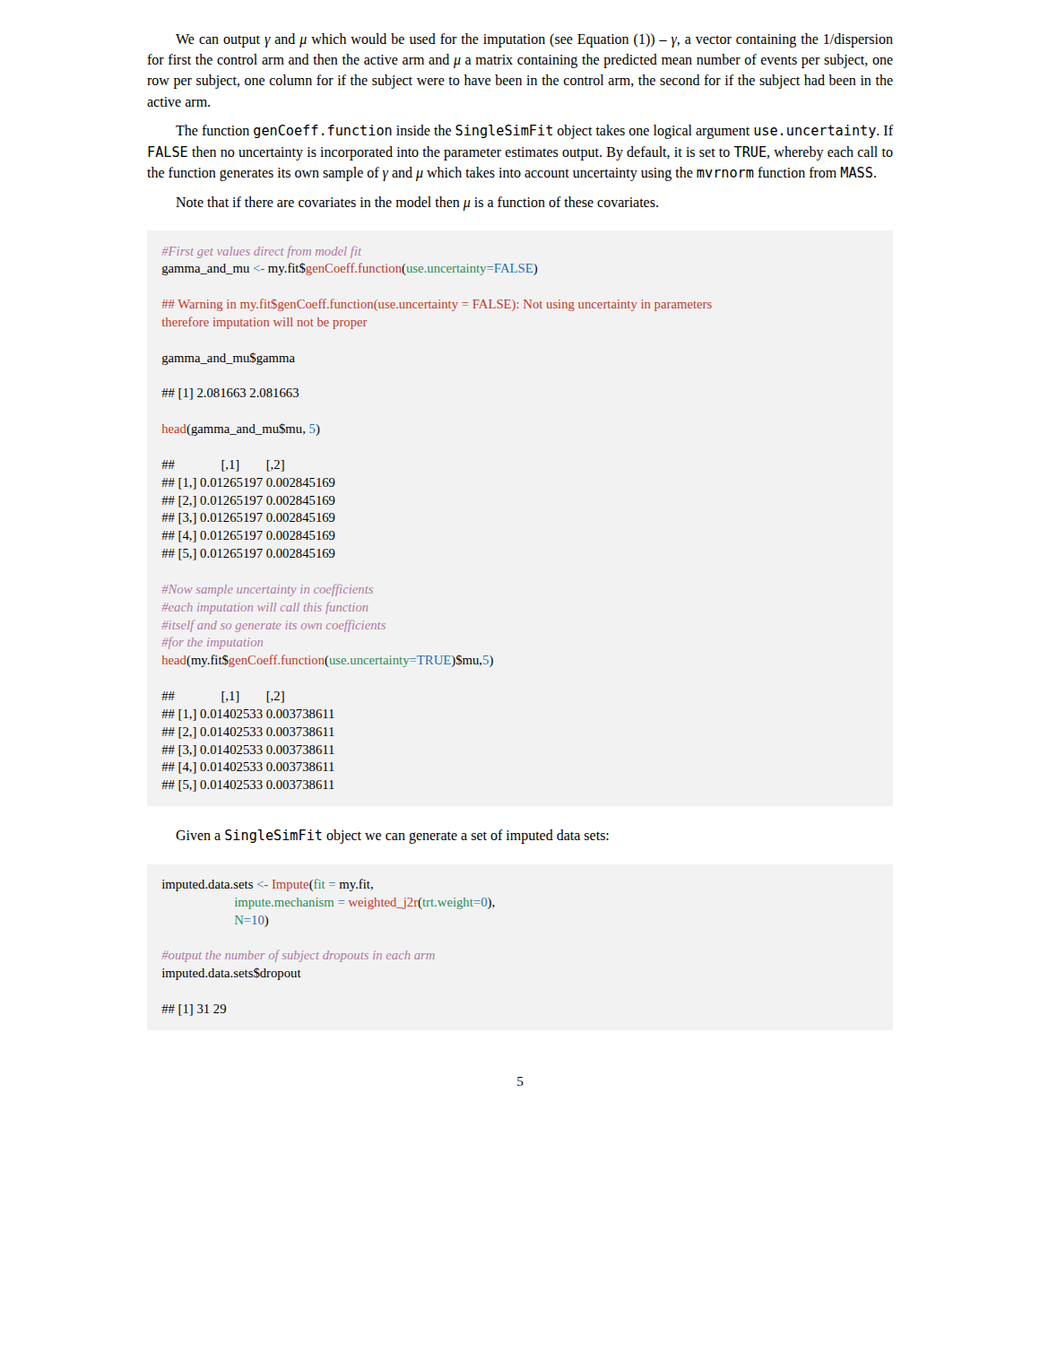We can output γ and μ which would be used for the imputation (see Equation (1)) – γ, a vector containing the 1/dispersion for first the control arm and then the active arm and μ a matrix containing the predicted mean number of events per subject, one row per subject, one column for if the subject were to have been in the control arm, the second for if the subject had been in the active arm.
The function genCoeff.function inside the SingleSimFit object takes one logical argument use.uncertainty. If FALSE then no uncertainty is incorporated into the parameter estimates output. By default, it is set to TRUE, whereby each call to the function generates its own sample of γ and μ which takes into account uncertainty using the mvrnorm function from MASS.
Note that if there are covariates in the model then μ is a function of these covariates.
#First get values direct from model fit gamma_and_mu <- my.fit$genCoeff.function(use.uncertainty=FALSE) ## Warning in my.fit$genCoeff.function(use.uncertainty = FALSE): Not using uncertainty in parameters therefore imputation will not be proper gamma_and_mu$gamma ## [1] 2.081663 2.081663 head(gamma_and_mu$mu, 5) ## [,1] [,2] ## [1,] 0.01265197 0.002845169 ## [2,] 0.01265197 0.002845169 ## [3,] 0.01265197 0.002845169 ## [4,] 0.01265197 0.002845169 ## [5,] 0.01265197 0.002845169 #Now sample uncertainty in coefficients #each imputation will call this function #itself and so generate its own coefficients #for the imputation head(my.fit$genCoeff.function(use.uncertainty=TRUE)$mu,5) ## [,1] [,2] ## [1,] 0.01402533 0.003738611 ## [2,] 0.01402533 0.003738611 ## [3,] 0.01402533 0.003738611 ## [4,] 0.01402533 0.003738611 ## [5,] 0.01402533 0.003738611
Given a SingleSimFit object we can generate a set of imputed data sets:
imputed.data.sets <- Impute(fit = my.fit, impute.mechanism = weighted_j2r(trt.weight=0), N=10) #output the number of subject dropouts in each arm imputed.data.sets$dropout ## [1] 31 29
5